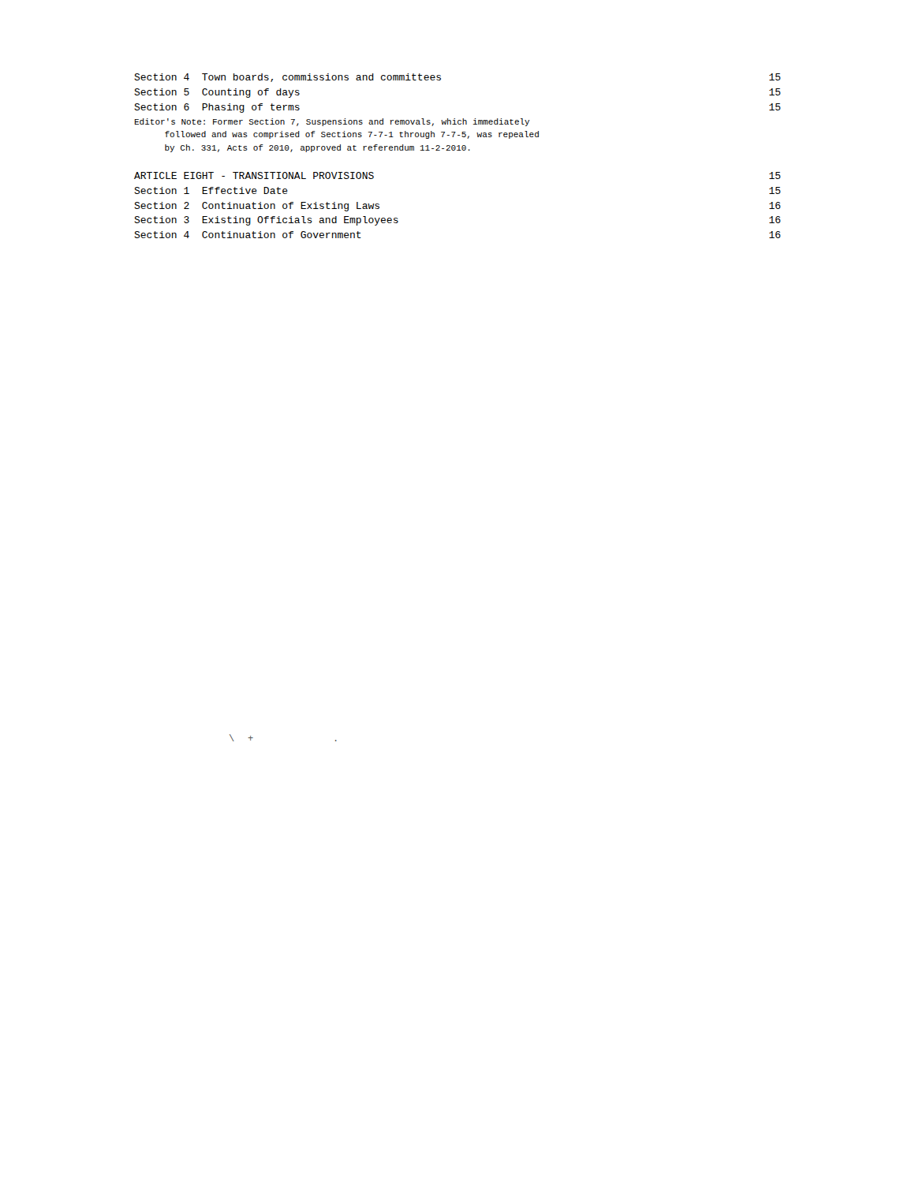| Section 4 Town boards, commissions and committees | 15 |
| Section 5 Counting of days | 15 |
| Section 6 Phasing of terms | 15 |
| Editor's Note: Former Section 7, Suspensions and removals, which immediately followed and was comprised of Sections 7-7-1 through 7-7-5, was repealed by Ch. 331, Acts of 2010, approved at referendum 11-2-2010. |
| ARTICLE EIGHT - TRANSITIONAL PROVISIONS | 15 |
| Section 1 Effective Date | 15 |
| Section 2 Continuation of Existing Laws | 16 |
| Section 3 Existing Officials and Employees | 16 |
| Section 4 Continuation of Government | 16 |
\ + .